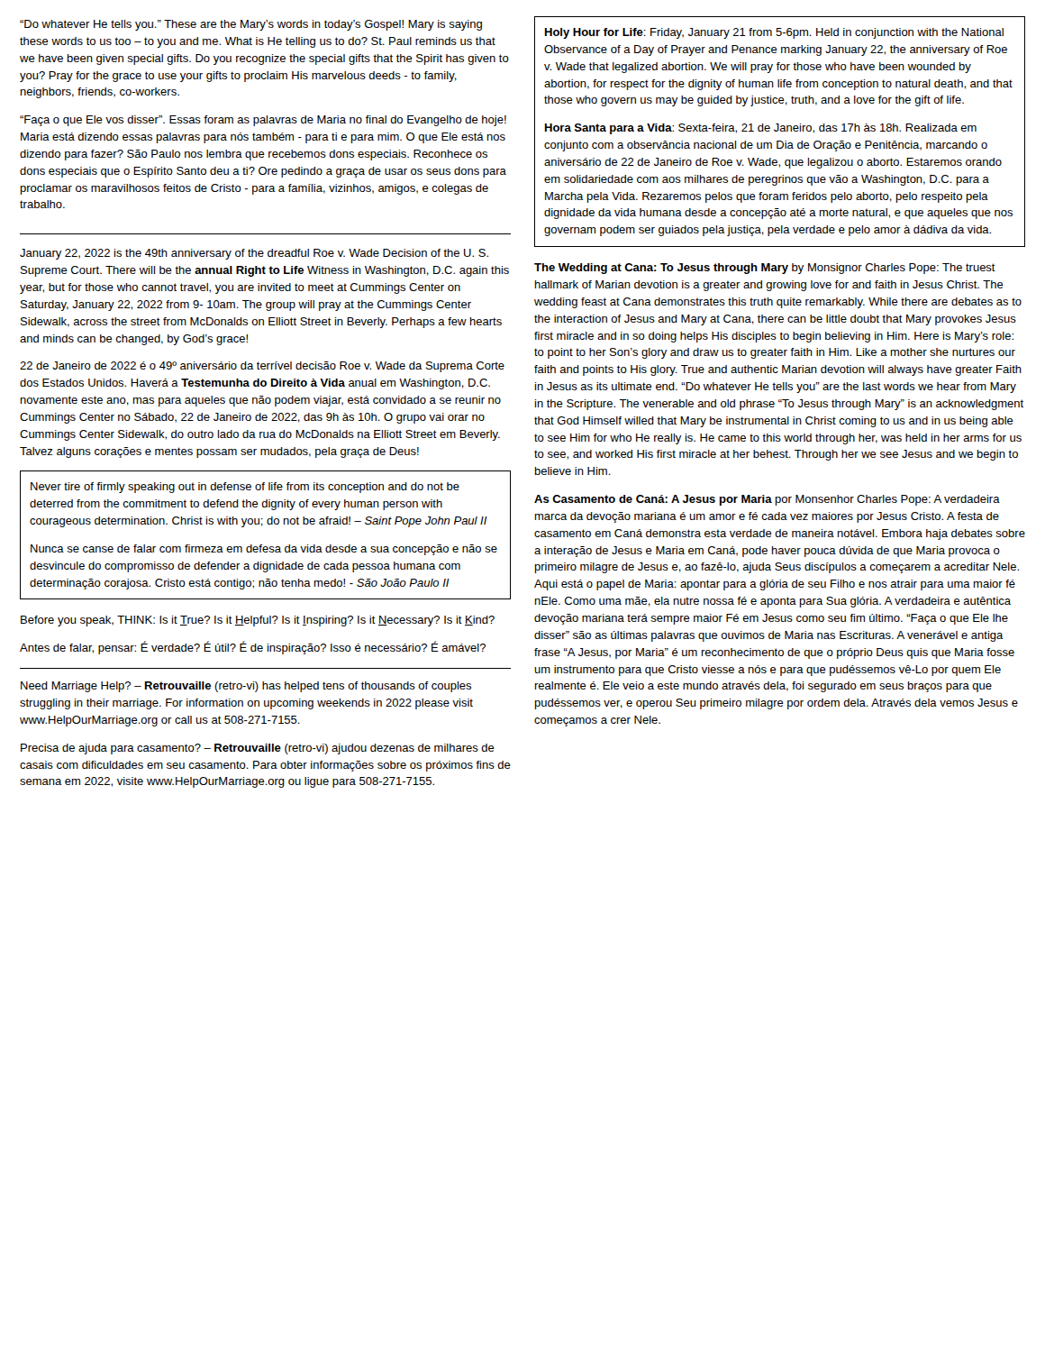“Do whatever He tells you.” These are the Mary’s words in today’s Gospel! Mary is saying these words to us too – to you and me. What is He telling us to do? St. Paul reminds us that we have been given special gifts. Do you recognize the special gifts that the Spirit has given to you? Pray for the grace to use your gifts to proclaim His marvelous deeds - to family, neighbors, friends, co-workers.
“Faça o que Ele vos disser”. Essas foram as palavras de Maria no final do Evangelho de hoje! Maria está dizendo essas palavras para nós também - para ti e para mim. O que Ele está nos dizendo para fazer? São Paulo nos lembra que recebemos dons especiais. Reconhece os dons especiais que o Espírito Santo deu a ti? Ore pedindo a graça de usar os seus dons para proclamar os maravilhosos feitos de Cristo - para a família, vizinhos, amigos, e colegas de trabalho.
January 22, 2022 is the 49th anniversary of the dreadful Roe v. Wade Decision of the U. S. Supreme Court. There will be the annual Right to Life Witness in Washington, D.C. again this year, but for those who cannot travel, you are invited to meet at Cummings Center on Saturday, January 22, 2022 from 9- 10am. The group will pray at the Cummings Center Sidewalk, across the street from McDonalds on Elliott Street in Beverly. Perhaps a few hearts and minds can be changed, by God’s grace!
22 de Janeiro de 2022 é o 49º aniversário da terrível decisão Roe v. Wade da Suprema Corte dos Estados Unidos. Haverá a Testemunha do Direito à Vida anual em Washington, D.C. novamente este ano, mas para aqueles que não podem viajar, está convidado a se reunir no Cummings Center no Sábado, 22 de Janeiro de 2022, das 9h às 10h. O grupo vai orar no Cummings Center Sidewalk, do outro lado da rua do McDonalds na Elliott Street em Beverly. Talvez alguns corações e mentes possam ser mudados, pela graça de Deus!
Never tire of firmly speaking out in defense of life from its conception and do not be deterred from the commitment to defend the dignity of every human person with courageous determination. Christ is with you; do not be afraid! – Saint Pope John Paul II
Nunca se canse de falar com firmeza em defesa da vida desde a sua concepção e não se desvincule do compromisso de defender a dignidade de cada pessoa humana com determinação corajosa. Cristo está contigo; não tenha medo! - São João Paulo II
Before you speak, THINK: Is it True? Is it Helpful? Is it Inspiring? Is it Necessary? Is it Kind?
Antes de falar, pensar: É verdade? É útil? É de inspiração? Isso é necessário? É amável?
Need Marriage Help? – Retrouvaille (retro-vi) has helped tens of thousands of couples struggling in their marriage. For information on upcoming weekends in 2022 please visit www.HelpOurMarriage.org or call us at 508-271-7155.
Precisa de ajuda para casamento? – Retrouvaille (retro-vi) ajudou dezenas de milhares de casais com dificuldades em seu casamento. Para obter informações sobre os próximos fins de semana em 2022, visite www.HelpOurMarriage.org ou ligue para 508-271-7155.
Holy Hour for Life: Friday, January 21 from 5-6pm. Held in conjunction with the National Observance of a Day of Prayer and Penance marking January 22, the anniversary of Roe v. Wade that legalized abortion. We will pray for those who have been wounded by abortion, for respect for the dignity of human life from conception to natural death, and that those who govern us may be guided by justice, truth, and a love for the gift of life.
Hora Santa para a Vida: Sexta-feira, 21 de Janeiro, das 17h às 18h. Realizada em conjunto com a observância nacional de um Dia de Oração e Penitência, marcando o aniversário de 22 de Janeiro de Roe v. Wade, que legalizou o aborto. Estaremos orando em solidariedade com aos milhares de peregrinos que vão a Washington, D.C. para a Marcha pela Vida. Rezaremos pelos que foram feridos pelo aborto, pelo respeito pela dignidade da vida humana desde a concepção até a morte natural, e que aqueles que nos governam podem ser guiados pela justiça, pela verdade e pelo amor à dádiva da vida.
The Wedding at Cana: To Jesus through Mary by Monsignor Charles Pope: The truest hallmark of Marian devotion is a greater and growing love for and faith in Jesus Christ. The wedding feast at Cana demonstrates this truth quite remarkably. While there are debates as to the interaction of Jesus and Mary at Cana, there can be little doubt that Mary provokes Jesus first miracle and in so doing helps His disciples to begin believing in Him. Here is Mary’s role: to point to her Son’s glory and draw us to greater faith in Him. Like a mother she nurtures our faith and points to His glory. True and authentic Marian devotion will always have greater Faith in Jesus as its ultimate end. “Do whatever He tells you” are the last words we hear from Mary in the Scripture. The venerable and old phrase “To Jesus through Mary” is an acknowledgment that God Himself willed that Mary be instrumental in Christ coming to us and in us being able to see Him for who He really is. He came to this world through her, was held in her arms for us to see, and worked His first miracle at her behest. Through her we see Jesus and we begin to believe in Him.
As Casamento de Caná: A Jesus por Maria por Monsenhor Charles Pope: A verdadeira marca da devoção mariana é um amor e fé cada vez maiores por Jesus Cristo. A festa de casamento em Caná demonstra esta verdade de maneira notável. Embora haja debates sobre a interação de Jesus e Maria em Caná, pode haver pouca dúvida de que Maria provoca o primeiro milagre de Jesus e, ao fazê-lo, ajuda Seus discípulos a começarem a acreditar Nele. Aqui está o papel de Maria: apontar para a glória de seu Filho e nos atrair para uma maior fé nEle. Como uma mãe, ela nutre nossa fé e aponta para Sua glória. A verdadeira e autêntica devoção mariana terá sempre maior Fé em Jesus como seu fim último. “Faça o que Ele lhe disser” são as últimas palavras que ouvimos de Maria nas Escrituras. A venerável e antiga frase “A Jesus, por Maria” é um reconhecimento de que o próprio Deus quis que Maria fosse um instrumento para que Cristo viesse a nós e para que pudéssemos vê-Lo por quem Ele realmente é. Ele veio a este mundo através dela, foi segurado em seus braços para que pudéssemos ver, e operou Seu primeiro milagre por ordem dela. Através dela vemos Jesus e começamos a crer Nele.